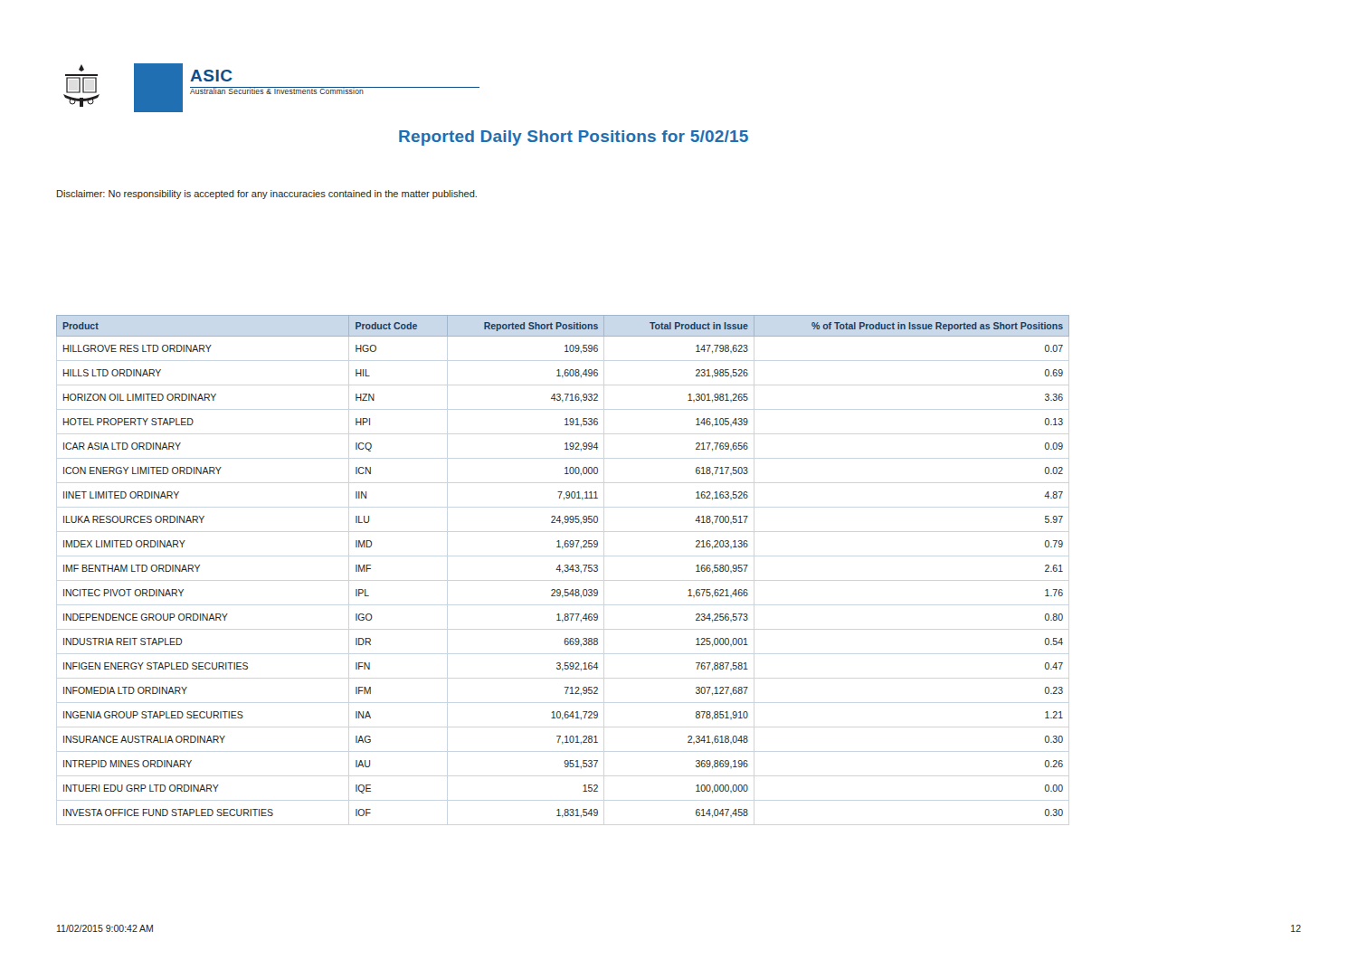ASIC
Australian Securities & Investments Commission
Reported Daily Short Positions for 5/02/15
Disclaimer: No responsibility is accepted for any inaccuracies contained in the matter published.
| Product | Product Code | Reported Short Positions | Total Product in Issue | % of Total Product in Issue Reported as Short Positions |
| --- | --- | --- | --- | --- |
| HILLGROVE RES LTD ORDINARY | HGO | 109,596 | 147,798,623 | 0.07 |
| HILLS LTD ORDINARY | HIL | 1,608,496 | 231,985,526 | 0.69 |
| HORIZON OIL LIMITED ORDINARY | HZN | 43,716,932 | 1,301,981,265 | 3.36 |
| HOTEL PROPERTY STAPLED | HPI | 191,536 | 146,105,439 | 0.13 |
| ICAR ASIA LTD ORDINARY | ICQ | 192,994 | 217,769,656 | 0.09 |
| ICON ENERGY LIMITED ORDINARY | ICN | 100,000 | 618,717,503 | 0.02 |
| IINET LIMITED ORDINARY | IIN | 7,901,111 | 162,163,526 | 4.87 |
| ILUKA RESOURCES ORDINARY | ILU | 24,995,950 | 418,700,517 | 5.97 |
| IMDEX LIMITED ORDINARY | IMD | 1,697,259 | 216,203,136 | 0.79 |
| IMF BENTHAM LTD ORDINARY | IMF | 4,343,753 | 166,580,957 | 2.61 |
| INCITEC PIVOT ORDINARY | IPL | 29,548,039 | 1,675,621,466 | 1.76 |
| INDEPENDENCE GROUP ORDINARY | IGO | 1,877,469 | 234,256,573 | 0.80 |
| INDUSTRIA REIT STAPLED | IDR | 669,388 | 125,000,001 | 0.54 |
| INFIGEN ENERGY STAPLED SECURITIES | IFN | 3,592,164 | 767,887,581 | 0.47 |
| INFOMEDIA LTD ORDINARY | IFM | 712,952 | 307,127,687 | 0.23 |
| INGENIA GROUP STAPLED SECURITIES | INA | 10,641,729 | 878,851,910 | 1.21 |
| INSURANCE AUSTRALIA ORDINARY | IAG | 7,101,281 | 2,341,618,048 | 0.30 |
| INTREPID MINES ORDINARY | IAU | 951,537 | 369,869,196 | 0.26 |
| INTUERI EDU GRP LTD ORDINARY | IQE | 152 | 100,000,000 | 0.00 |
| INVESTA OFFICE FUND STAPLED SECURITIES | IOF | 1,831,549 | 614,047,458 | 0.30 |
11/02/2015 9:00:42 AM
12